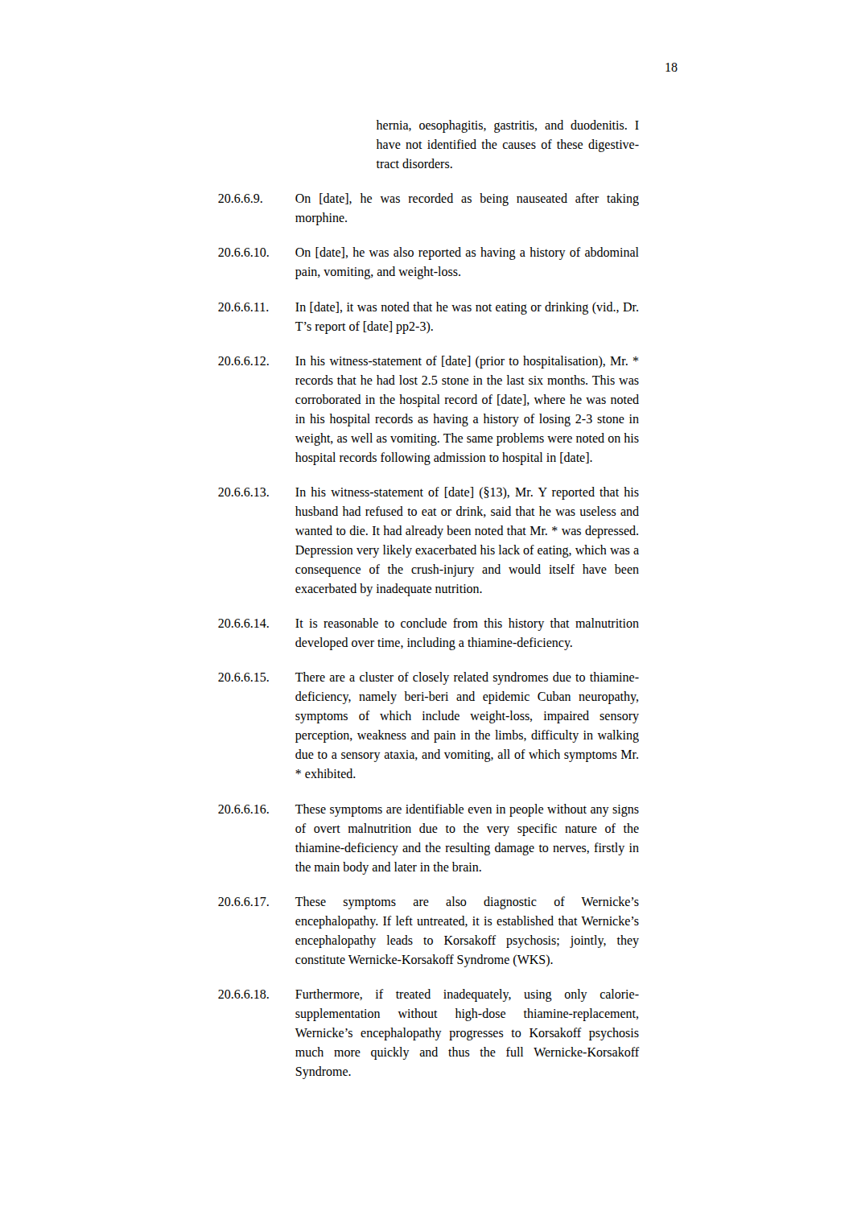18
hernia, oesophagitis, gastritis, and duodenitis. I have not identified the causes of these digestive-tract disorders.
20.6.6.9.
On [date], he was recorded as being nauseated after taking morphine.
20.6.6.10.
On [date], he was also reported as having a history of abdominal pain, vomiting, and weight-loss.
20.6.6.11.
In [date], it was noted that he was not eating or drinking (vid., Dr. T’s report of [date] pp2-3).
20.6.6.12.
In his witness-statement of [date] (prior to hospitalisation), Mr. * records that he had lost 2.5 stone in the last six months. This was corroborated in the hospital record of [date], where he was noted in his hospital records as having a history of losing 2-3 stone in weight, as well as vomiting. The same problems were noted on his hospital records following admission to hospital in [date].
20.6.6.13.
In his witness-statement of [date] (§13), Mr. Y reported that his husband had refused to eat or drink, said that he was useless and wanted to die. It had already been noted that Mr. * was depressed. Depression very likely exacerbated his lack of eating, which was a consequence of the crush-injury and would itself have been exacerbated by inadequate nutrition.
20.6.6.14.
It is reasonable to conclude from this history that malnutrition developed over time, including a thiamine-deficiency.
20.6.6.15.
There are a cluster of closely related syndromes due to thiamine-deficiency, namely beri-beri and epidemic Cuban neuropathy, symptoms of which include weight-loss, impaired sensory perception, weakness and pain in the limbs, difficulty in walking due to a sensory ataxia, and vomiting, all of which symptoms Mr. * exhibited.
20.6.6.16.
These symptoms are identifiable even in people without any signs of overt malnutrition due to the very specific nature of the thiamine-deficiency and the resulting damage to nerves, firstly in the main body and later in the brain.
20.6.6.17.
These symptoms are also diagnostic of Wernicke’s encephalopathy. If left untreated, it is established that Wernicke’s encephalopathy leads to Korsakoff psychosis; jointly, they constitute Wernicke-Korsakoff Syndrome (WKS).
20.6.6.18.
Furthermore, if treated inadequately, using only calorie-supplementation without high-dose thiamine-replacement, Wernicke’s encephalopathy progresses to Korsakoff psychosis much more quickly and thus the full Wernicke-Korsakoff Syndrome.